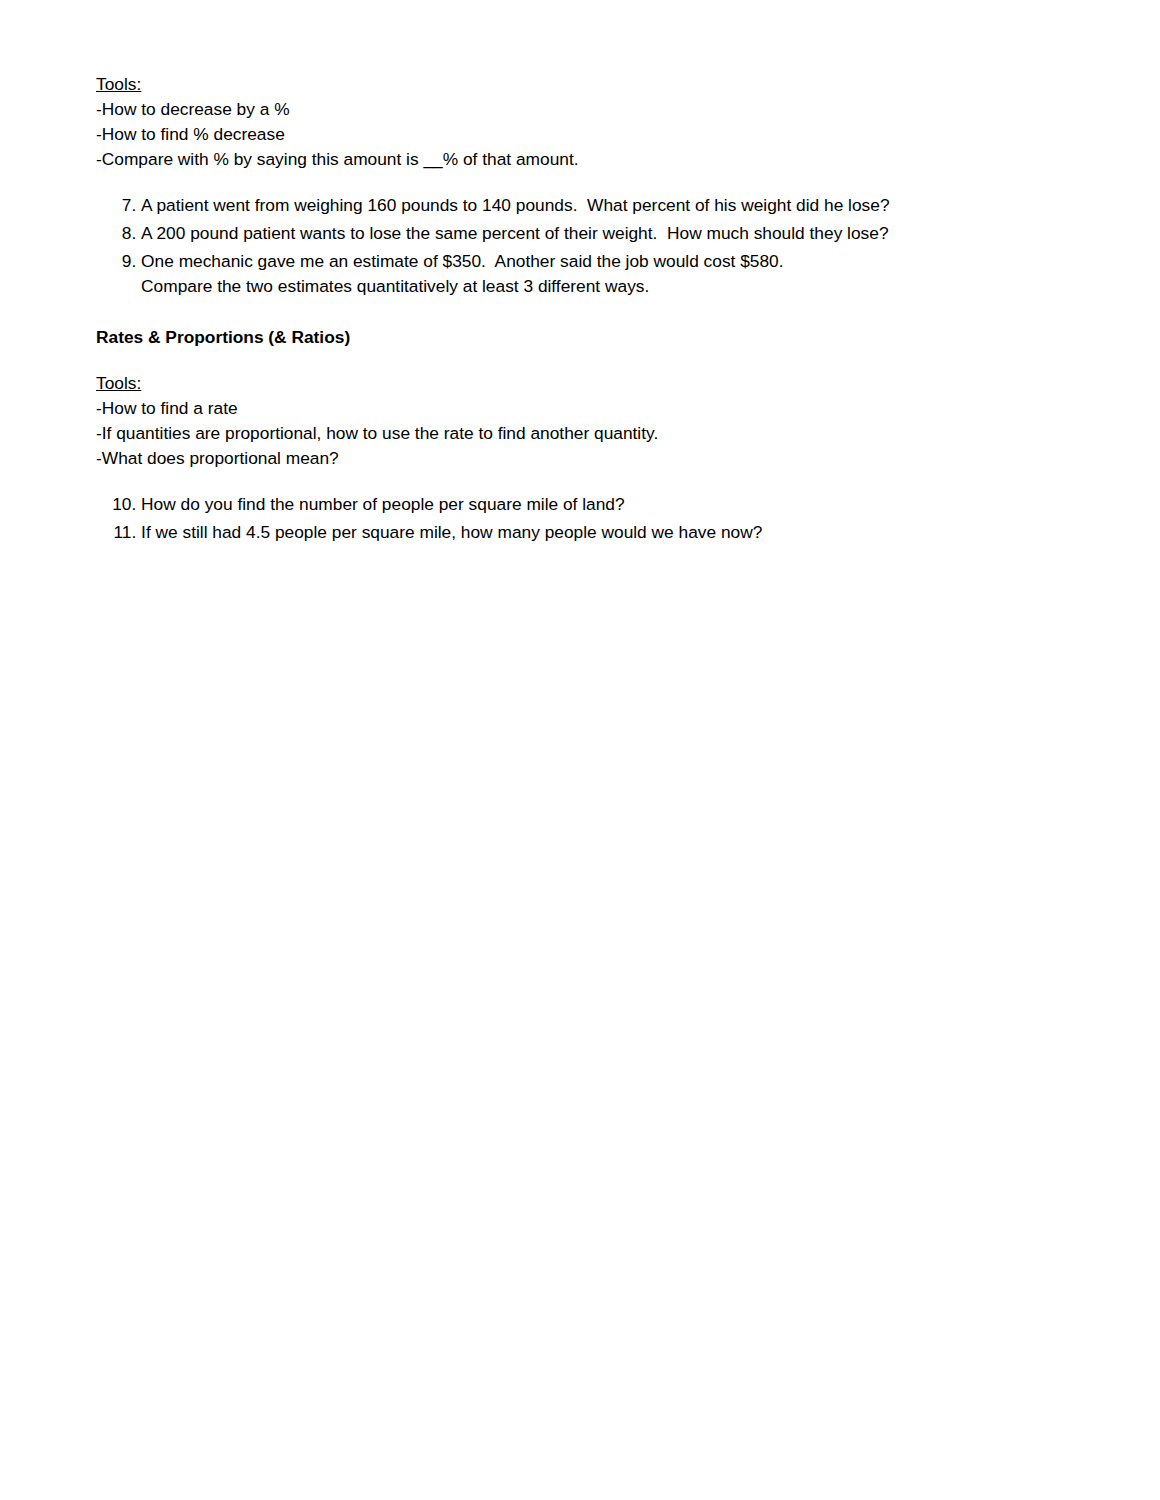Tools:
-How to decrease by a %
-How to find % decrease
-Compare with % by saying this amount is __% of that amount.
A patient went from weighing 160 pounds to 140 pounds. What percent of his weight did he lose?
A 200 pound patient wants to lose the same percent of their weight. How much should they lose?
One mechanic gave me an estimate of $350. Another said the job would cost $580. Compare the two estimates quantitatively at least 3 different ways.
Rates & Proportions (& Ratios)
Tools:
-How to find a rate
-If quantities are proportional, how to use the rate to find another quantity.
-What does proportional mean?
How do you find the number of people per square mile of land?
If we still had 4.5 people per square mile, how many people would we have now?